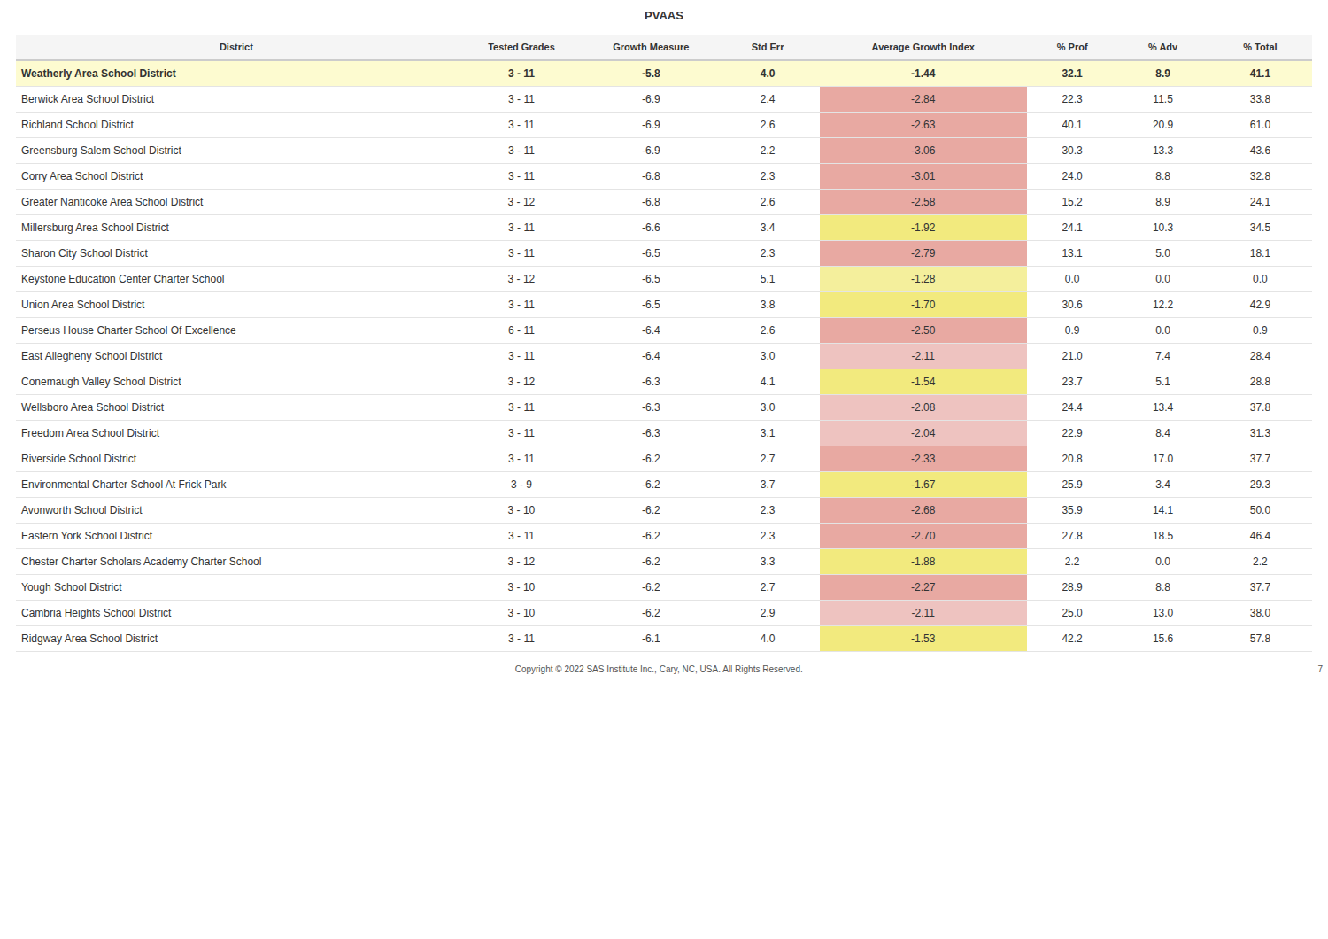PVAAS
| District | Tested Grades | Growth Measure | Std Err | Average Growth Index | % Prof | % Adv | % Total |
| --- | --- | --- | --- | --- | --- | --- | --- |
| Weatherly Area School District | 3 - 11 | -5.8 | 4.0 | -1.44 | 32.1 | 8.9 | 41.1 |
| Berwick Area School District | 3 - 11 | -6.9 | 2.4 | -2.84 | 22.3 | 11.5 | 33.8 |
| Richland School District | 3 - 11 | -6.9 | 2.6 | -2.63 | 40.1 | 20.9 | 61.0 |
| Greensburg Salem School District | 3 - 11 | -6.9 | 2.2 | -3.06 | 30.3 | 13.3 | 43.6 |
| Corry Area School District | 3 - 11 | -6.8 | 2.3 | -3.01 | 24.0 | 8.8 | 32.8 |
| Greater Nanticoke Area School District | 3 - 12 | -6.8 | 2.6 | -2.58 | 15.2 | 8.9 | 24.1 |
| Millersburg Area School District | 3 - 11 | -6.6 | 3.4 | -1.92 | 24.1 | 10.3 | 34.5 |
| Sharon City School District | 3 - 11 | -6.5 | 2.3 | -2.79 | 13.1 | 5.0 | 18.1 |
| Keystone Education Center Charter School | 3 - 12 | -6.5 | 5.1 | -1.28 | 0.0 | 0.0 | 0.0 |
| Union Area School District | 3 - 11 | -6.5 | 3.8 | -1.70 | 30.6 | 12.2 | 42.9 |
| Perseus House Charter School Of Excellence | 6 - 11 | -6.4 | 2.6 | -2.50 | 0.9 | 0.0 | 0.9 |
| East Allegheny School District | 3 - 11 | -6.4 | 3.0 | -2.11 | 21.0 | 7.4 | 28.4 |
| Conemaugh Valley School District | 3 - 12 | -6.3 | 4.1 | -1.54 | 23.7 | 5.1 | 28.8 |
| Wellsboro Area School District | 3 - 11 | -6.3 | 3.0 | -2.08 | 24.4 | 13.4 | 37.8 |
| Freedom Area School District | 3 - 11 | -6.3 | 3.1 | -2.04 | 22.9 | 8.4 | 31.3 |
| Riverside School District | 3 - 11 | -6.2 | 2.7 | -2.33 | 20.8 | 17.0 | 37.7 |
| Environmental Charter School At Frick Park | 3 - 9 | -6.2 | 3.7 | -1.67 | 25.9 | 3.4 | 29.3 |
| Avonworth School District | 3 - 10 | -6.2 | 2.3 | -2.68 | 35.9 | 14.1 | 50.0 |
| Eastern York School District | 3 - 11 | -6.2 | 2.3 | -2.70 | 27.8 | 18.5 | 46.4 |
| Chester Charter Scholars Academy Charter School | 3 - 12 | -6.2 | 3.3 | -1.88 | 2.2 | 0.0 | 2.2 |
| Yough School District | 3 - 10 | -6.2 | 2.7 | -2.27 | 28.9 | 8.8 | 37.7 |
| Cambria Heights School District | 3 - 10 | -6.2 | 2.9 | -2.11 | 25.0 | 13.0 | 38.0 |
| Ridgway Area School District | 3 - 11 | -6.1 | 4.0 | -1.53 | 42.2 | 15.6 | 57.8 |
Copyright © 2022 SAS Institute Inc., Cary, NC, USA. All Rights Reserved. 7